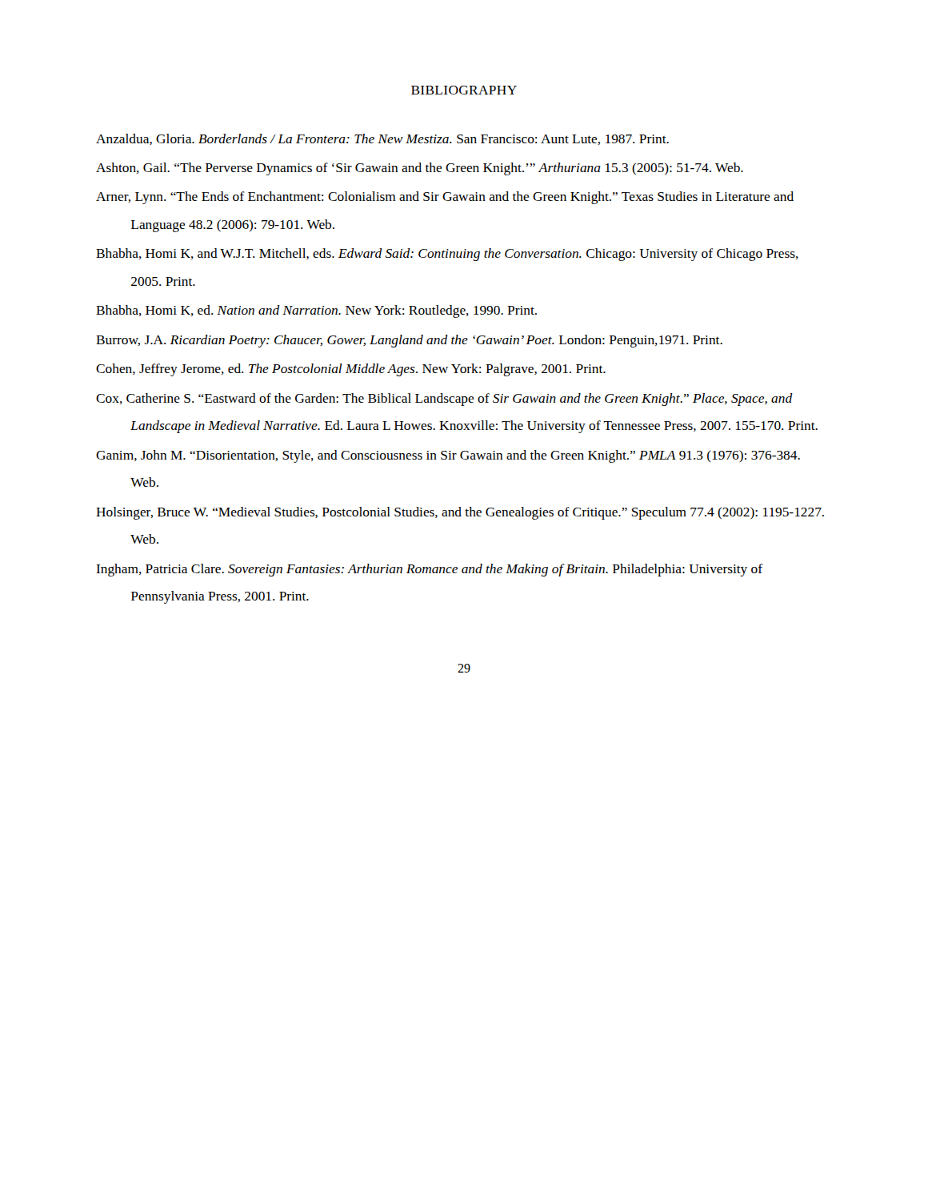BIBLIOGRAPHY
Anzaldua, Gloria. Borderlands / La Frontera: The New Mestiza. San Francisco: Aunt Lute, 1987. Print.
Ashton, Gail. “The Perverse Dynamics of ‘Sir Gawain and the Green Knight.’” Arthuriana 15.3 (2005): 51-74. Web.
Arner, Lynn. “The Ends of Enchantment: Colonialism and Sir Gawain and the Green Knight.” Texas Studies in Literature and Language 48.2 (2006): 79-101. Web.
Bhabha, Homi K, and W.J.T. Mitchell, eds. Edward Said: Continuing the Conversation. Chicago: University of Chicago Press, 2005. Print.
Bhabha, Homi K, ed. Nation and Narration. New York: Routledge, 1990. Print.
Burrow, J.A. Ricardian Poetry: Chaucer, Gower, Langland and the ‘Gawain’ Poet. London: Penguin,1971. Print.
Cohen, Jeffrey Jerome, ed. The Postcolonial Middle Ages. New York: Palgrave, 2001. Print.
Cox, Catherine S. “Eastward of the Garden: The Biblical Landscape of Sir Gawain and the Green Knight.” Place, Space, and Landscape in Medieval Narrative. Ed. Laura L Howes. Knoxville: The University of Tennessee Press, 2007. 155-170. Print.
Ganim, John M. “Disorientation, Style, and Consciousness in Sir Gawain and the Green Knight.” PMLA 91.3 (1976): 376-384. Web.
Holsinger, Bruce W. “Medieval Studies, Postcolonial Studies, and the Genealogies of Critique.” Speculum 77.4 (2002): 1195-1227. Web.
Ingham, Patricia Clare. Sovereign Fantasies: Arthurian Romance and the Making of Britain. Philadelphia: University of Pennsylvania Press, 2001. Print.
29